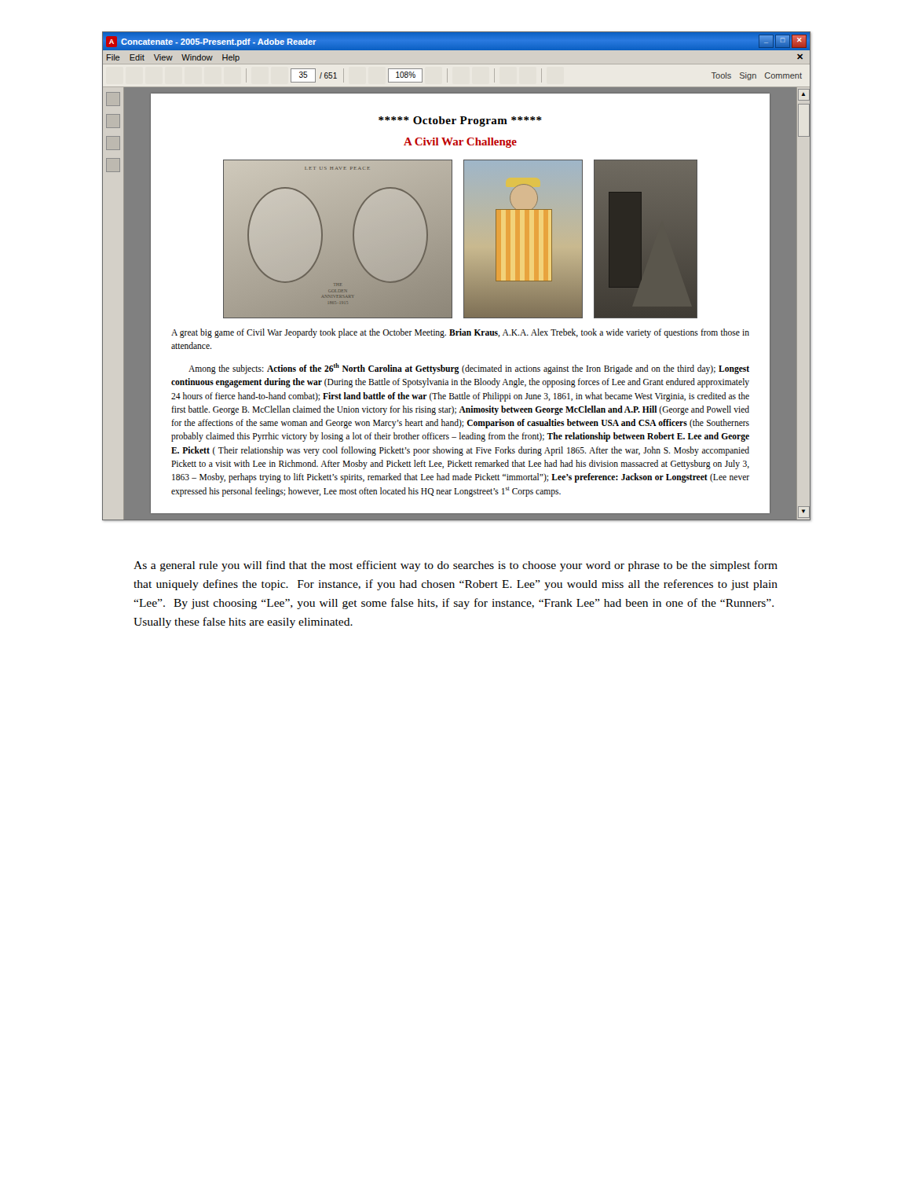A Concatenate - 2005-Present.pdf - Adobe Reader _□✕
File Edit View Window Help ✕
35 / 651 108% Tools Sign Comment
***** October Program *****
A Civil War Challenge
LET US HAVE PEACE
THE
GOLDEN
ANNIVERSARY
1865–1915
A great big game of Civil War Jeopardy took place at the October Meeting. Brian Kraus, A.K.A. Alex Trebek, took a wide variety of questions from those in attendance.
Among the subjects: Actions of the 26th North Carolina at Gettysburg (decimated in actions against the Iron Brigade and on the third day); Longest continuous engagement during the war (During the Battle of Spotsylvania in the Bloody Angle, the opposing forces of Lee and Grant endured approximately 24 hours of fierce hand-to-hand combat); First land battle of the war (The Battle of Philippi on June 3, 1861, in what became West Virginia, is credited as the first battle. George B. McClellan claimed the Union victory for his rising star); Animosity between George McClellan and A.P. Hill (George and Powell vied for the affections of the same woman and George won Marcy’s heart and hand); Comparison of casualties between USA and CSA officers (the Southerners probably claimed this Pyrrhic victory by losing a lot of their brother officers – leading from the front); The relationship between Robert E. Lee and George E. Pickett ( Their relationship was very cool following Pickett’s poor showing at Five Forks during April 1865. After the war, John S. Mosby accompanied Pickett to a visit with Lee in Richmond. After Mosby and Pickett left Lee, Pickett remarked that Lee had had his division massacred at Gettysburg on July 3, 1863 – Mosby, perhaps trying to lift Pickett’s spirits, remarked that Lee had made Pickett “immortal”); Lee’s preference: Jackson or Longstreet (Lee never expressed his personal feelings; however, Lee most often located his HQ near Longstreet’s 1st Corps camps.
▲
▼
As a general rule you will find that the most efficient way to do searches is to choose your word or phrase to be the simplest form that uniquely defines the topic. For instance, if you had chosen “Robert E. Lee” you would miss all the references to just plain “Lee”. By just choosing “Lee”, you will get some false hits, if say for instance, “Frank Lee” had been in one of the “Runners”. Usually these false hits are easily eliminated.